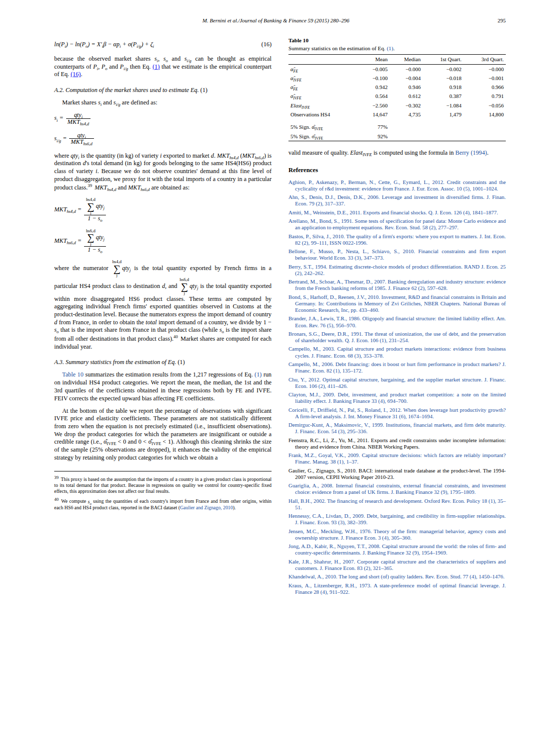M. Bernini et al./Journal of Banking & Finance 59 (2015) 280–296
295
ln(Pi) − ln(Po) = X′iβ − αpi + σ(Pi/g) + ζi
(16)
because the observed market shares si, so and si/g can be thought as empirical counterparts of Pi, Po and Pi/g then Eq. (1) that we estimate is the empirical counterpart of Eq. (16).
A.2. Computation of the market shares used to estimate Eq. (1)
Market shares si and si/g are defined as:
si = qtyi MKThs4,d
si/g = qtyi MKThs6,d
where qtyi is the quantity (in kg) of variety i exported to market d. MKThs4,d (MKThs6,d) is destination d's total demand (in kg) for goods belonging to the same HS4(HS6) product class of variety i. Because we do not observe countries' demand at this fine level of product disaggregation, we proxy for it with the total imports of a country in a particular product class.39 MKThs4,d and MKThs6,d are obtained as:
MKThs4,d = hs4,d∑jqtyj 1 − so
MKThs6,d = hs6,d∑jqtyj 1 − so
where the numerator hs4,d∑j qtyj is the total quantity exported by French firms in a particular HS4 product class to destination d, and hs6,d∑j qtyj is the total quantity exported within more disaggregated HS6 product classes. These terms are computed by aggregating individual French firms' exported quantities observed in Customs at the product-destination level. Because the numerators express the import demand of country d from France, in order to obtain the total import demand of a country, we divide by 1 − so that is the import share from France in that product class (while so is the import share from all other destinations in that product class).40 Market shares are computed for each individual year.
A.3. Summary statistics from the estimation of Eq. (1)
Table 10 summarizes the estimation results from the 1,217 regressions of Eq. (1) run on individual HS4 product categories. We report the mean, the median, the 1st and the 3rd quartiles of the coefficients obtained in these regressions both by FE and IVFE. FEIV corrects the expected upward bias affecting FE coefficients.
At the bottom of the table we report the percentage of observations with significant IVFE price and elasticity coefficients. These parameters are not statistically different from zero when the equation is not precisely estimated (i.e., insufficient observations). We drop the product categories for which the parameters are insignificant or outside a credible range (i.e., α̂IVFE < 0 and 0 < σ̂IVFE < 1). Although this cleaning shrinks the size of the sample (25% observations are dropped), it enhances the validity of the empirical strategy by retaining only product categories for which we obtain a
39 This proxy is based on the assumption that the imports of a country in a given product class is proportional to its total demand for that product. Because in regressions on quality we control for country-specific fixed effects, this approximation does not affect our final results.
40 We compute so using the quantities of each country's import from France and from other origins, within each HS6 and HS4 product class, reported in the BACI dataset (Gaulier and Zignago, 2010).
Table 10
Summary statistics on the estimation of Eq. (1).
| | Mean | Median | 1st Quart. | 3rd Quart. |
| --- | --- | --- | --- | --- |
| α̂ FE | −0.005 | −0.000 | −0.002 | −0.000 |
| α̂ IVFE | −0.100 | −0.004 | −0.018 | −0.001 |
| σ̂ FE | 0.942 | 0.946 | 0.918 | 0.966 |
| σ̂ IVFE | 0.564 | 0.612 | 0.387 | 0.791 |
| Elast IVFE | −2.560 | −0.302 | −1.084 | −0.056 |
| Observations HS4 | 14,647 | 4,735 | 1,479 | 14,800 |
| 5% Sign. α̂ IVFE | 77% | | | |
| 5% Sign. σ̂ IVFE | 92% | | | |
valid measure of quality. ElastIVFE is computed using the formula in Berry (1994).
References
Aghion, P., Askenazy, P., Berman, N., Cette, G., Eymard, L., 2012. Credit constraints and the cyclicality of r&d investment: evidence from France. J. Eur. Econ. Assoc. 10 (5), 1001–1024.
Ahn, S., Denis, D.J., Denis, D.K., 2006. Leverage and investment in diversified firms. J. Finan. Econ. 79 (2), 317–337.
Amiti, M., Weinstein, D.E., 2011. Exports and financial shocks. Q. J. Econ. 126 (4), 1841–1877.
Arellano, M., Bond, S., 1991. Some tests of specification for panel data: Monte Carlo evidence and an application to employment equations. Rev. Econ. Stud. 58 (2), 277–297.
Bastos, P., Silva, J., 2010. The quality of a firm's exports: where you export to matters. J. Int. Econ. 82 (2), 99–111, ISSN 0022-1996.
Bellone, F., Musso, P., Nesta, L., Schiavo, S., 2010. Financial constraints and firm export behaviour. World Econ. 33 (3), 347–373.
Berry, S.T., 1994. Estimating discrete-choice models of product differentiation. RAND J. Econ. 25 (2), 242–262.
Bertrand, M., Schoar, A., Thesmar, D., 2007. Banking deregulation and industry structure: evidence from the French banking reforms of 1985. J. Finance 62 (2), 597–628.
Bond, S., Harhoff, D., Reenen, J.V., 2010. Investment, R&D and financial constraints in Britain and Germany. In: Contributions in Memory of Zvi Griliches, NBER Chapters. National Bureau of Economic Research, Inc, pp. 433–460.
Brander, J.A., Lewis, T.R., 1986. Oligopoly and financial structure: the limited liability effect. Am. Econ. Rev. 76 (5), 956–970.
Bronars, S.G., Deere, D.R., 1991. The threat of unionization, the use of debt, and the preservation of shareholder wealth. Q. J. Econ. 106 (1), 231–254.
Campello, M., 2003. Capital structure and product markets interactions: evidence from business cycles. J. Financ. Econ. 68 (3), 353–378.
Campello, M., 2006. Debt financing: does it boost or hurt firm performance in product markets? J. Financ. Econ. 82 (1), 135–172.
Chu, Y., 2012. Optimal capital structure, bargaining, and the supplier market structure. J. Financ. Econ. 106 (2), 411–426.
Clayton, M.J., 2009. Debt, investment, and product market competition: a note on the limited liability effect. J. Banking Finance 33 (4), 694–700.
Coricelli, F., Driffield, N., Pal, S., Roland, I., 2012. When does leverage hurt productivity growth? A firm-level analysis. J. Int. Money Finance 31 (6), 1674–1694.
Demirguc-Kunt, A., Maksimovic, V., 1999. Institutions, financial markets, and firm debt maturity. J. Financ. Econ. 54 (3), 295–336.
Feenstra, R.C., Li, Z., Yu, M., 2011. Exports and credit constraints under incomplete information: theory and evidence from China. NBER Working Papers.
Frank, M.Z., Goyal, V.K., 2009. Capital structure decisions: which factors are reliably important? Financ. Manag. 38 (1), 1–37.
Gaulier, G., Zignago, S., 2010. BACI: international trade database at the product-level. The 1994-2007 version, CEPII Working Paper 2010-23.
Guariglia, A., 2008. Internal financial constraints, external financial constraints, and investment choice: evidence from a panel of UK firms. J. Banking Finance 32 (9), 1795–1809.
Hall, B.H., 2002. The financing of research and development. Oxford Rev. Econ. Policy 18 (1), 35–51.
Hennessy, C.A., Livdan, D., 2009. Debt, bargaining, and credibility in firm-supplier relationships. J. Financ. Econ. 93 (3), 382–399.
Jensen, M.C., Meckling, W.H., 1976. Theory of the firm: managerial behavior, agency costs and ownership structure. J. Finance Econ. 3 (4), 305–360.
Jong, A.D., Kabir, R., Nguyen, T.T., 2008. Capital structure around the world: the roles of firm- and country-specific determinants. J. Banking Finance 32 (9), 1954–1969.
Kale, J.R., Shahrur, H., 2007. Corporate capital structure and the characteristics of suppliers and customers. J. Finance Econ. 83 (2), 321–365.
Khandelwal, A., 2010. The long and short (of) quality ladders. Rev. Econ. Stud. 77 (4), 1450–1476.
Kraus, A., Litzenberger, R.H., 1973. A state-preference model of optimal financial leverage. J. Finance 28 (4), 911–922.